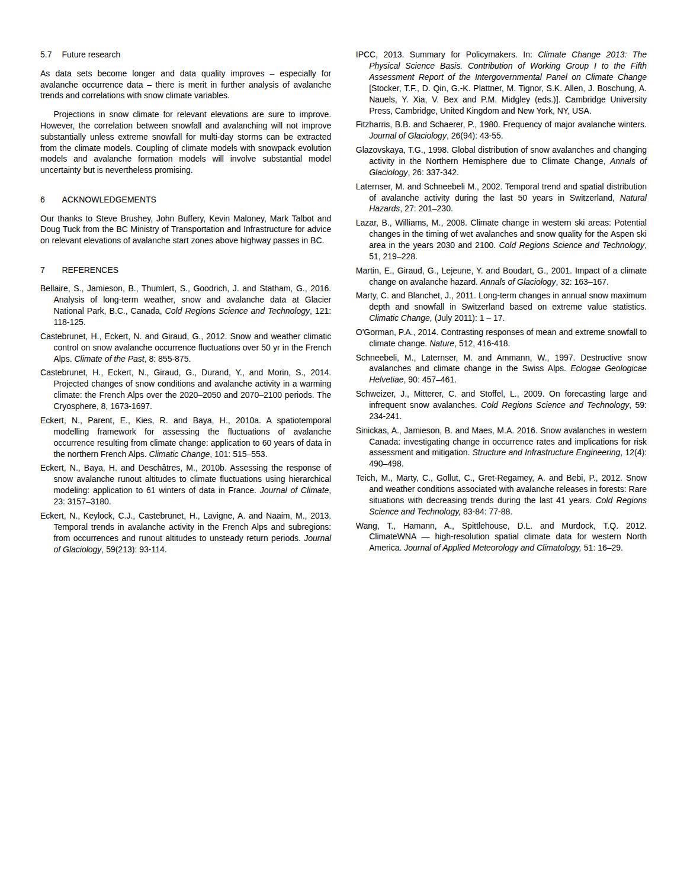5.7 Future research
As data sets become longer and data quality improves – especially for avalanche occurrence data – there is merit in further analysis of avalanche trends and correlations with snow climate variables.
Projections in snow climate for relevant elevations are sure to improve. However, the correlation between snowfall and avalanching will not improve substantially unless extreme snowfall for multi-day storms can be extracted from the climate models. Coupling of climate models with snowpack evolution models and avalanche formation models will involve substantial model uncertainty but is nevertheless promising.
6 ACKNOWLEDGEMENTS
Our thanks to Steve Brushey, John Buffery, Kevin Maloney, Mark Talbot and Doug Tuck from the BC Ministry of Transportation and Infrastructure for advice on relevant elevations of avalanche start zones above highway passes in BC.
7 REFERENCES
Bellaire, S., Jamieson, B., Thumlert, S., Goodrich, J. and Statham, G., 2016. Analysis of long-term weather, snow and avalanche data at Glacier National Park, B.C., Canada, Cold Regions Science and Technology, 121: 118-125.
Castebrunet, H., Eckert, N. and Giraud, G., 2012. Snow and weather climatic control on snow avalanche occurrence fluctuations over 50 yr in the French Alps. Climate of the Past, 8: 855-875.
Castebrunet, H., Eckert, N., Giraud, G., Durand, Y., and Morin, S., 2014. Projected changes of snow conditions and avalanche activity in a warming climate: the French Alps over the 2020–2050 and 2070–2100 periods. The Cryosphere, 8, 1673-1697.
Eckert, N., Parent, E., Kies, R. and Baya, H., 2010a. A spatiotemporal modelling framework for assessing the fluctuations of avalanche occurrence resulting from climate change: application to 60 years of data in the northern French Alps. Climatic Change, 101: 515–553.
Eckert, N., Baya, H. and Deschâtres, M., 2010b. Assessing the response of snow avalanche runout altitudes to climate fluctuations using hierarchical modeling: application to 61 winters of data in France. Journal of Climate, 23: 3157–3180.
Eckert, N., Keylock, C.J., Castebrunet, H., Lavigne, A. and Naaim, M., 2013. Temporal trends in avalanche activity in the French Alps and subregions: from occurrences and runout altitudes to unsteady return periods. Journal of Glaciology, 59(213): 93-114.
IPCC, 2013. Summary for Policymakers. In: Climate Change 2013: The Physical Science Basis. Contribution of Working Group I to the Fifth Assessment Report of the Intergovernmental Panel on Climate Change [Stocker, T.F., D. Qin, G.-K. Plattner, M. Tignor, S.K. Allen, J. Boschung, A. Nauels, Y. Xia, V. Bex and P.M. Midgley (eds.)]. Cambridge University Press, Cambridge, United Kingdom and New York, NY, USA.
Fitzharris, B.B. and Schaerer, P., 1980. Frequency of major avalanche winters. Journal of Glaciology, 26(94): 43-55.
Glazovskaya, T.G., 1998. Global distribution of snow avalanches and changing activity in the Northern Hemisphere due to Climate Change, Annals of Glaciology, 26: 337-342.
Laternser, M. and Schneebeli M., 2002. Temporal trend and spatial distribution of avalanche activity during the last 50 years in Switzerland, Natural Hazards, 27: 201–230.
Lazar, B., Williams, M., 2008. Climate change in western ski areas: Potential changes in the timing of wet avalanches and snow quality for the Aspen ski area in the years 2030 and 2100. Cold Regions Science and Technology, 51, 219–228.
Martin, E., Giraud, G., Lejeune, Y. and Boudart, G., 2001. Impact of a climate change on avalanche hazard. Annals of Glaciology, 32: 163–167.
Marty, C. and Blanchet, J., 2011. Long-term changes in annual snow maximum depth and snowfall in Switzerland based on extreme value statistics. Climatic Change, (July 2011): 1 – 17.
O'Gorman, P.A., 2014. Contrasting responses of mean and extreme snowfall to climate change. Nature, 512, 416-418.
Schneebeli, M., Laternser, M. and Ammann, W., 1997. Destructive snow avalanches and climate change in the Swiss Alps. Eclogae Geologicae Helvetiae, 90: 457–461.
Schweizer, J., Mitterer, C. and Stoffel, L., 2009. On forecasting large and infrequent snow avalanches. Cold Regions Science and Technology, 59: 234-241.
Sinickas, A., Jamieson, B. and Maes, M.A. 2016. Snow avalanches in western Canada: investigating change in occurrence rates and implications for risk assessment and mitigation. Structure and Infrastructure Engineering, 12(4): 490–498.
Teich, M., Marty, C., Gollut, C., Gret-Regamey, A. and Bebi, P., 2012. Snow and weather conditions associated with avalanche releases in forests: Rare situations with decreasing trends during the last 41 years. Cold Regions Science and Technology, 83-84: 77-88.
Wang, T., Hamann, A., Spittlehouse, D.L. and Murdock, T.Q. 2012. ClimateWNA — high-resolution spatial climate data for western North America. Journal of Applied Meteorology and Climatology, 51: 16–29.